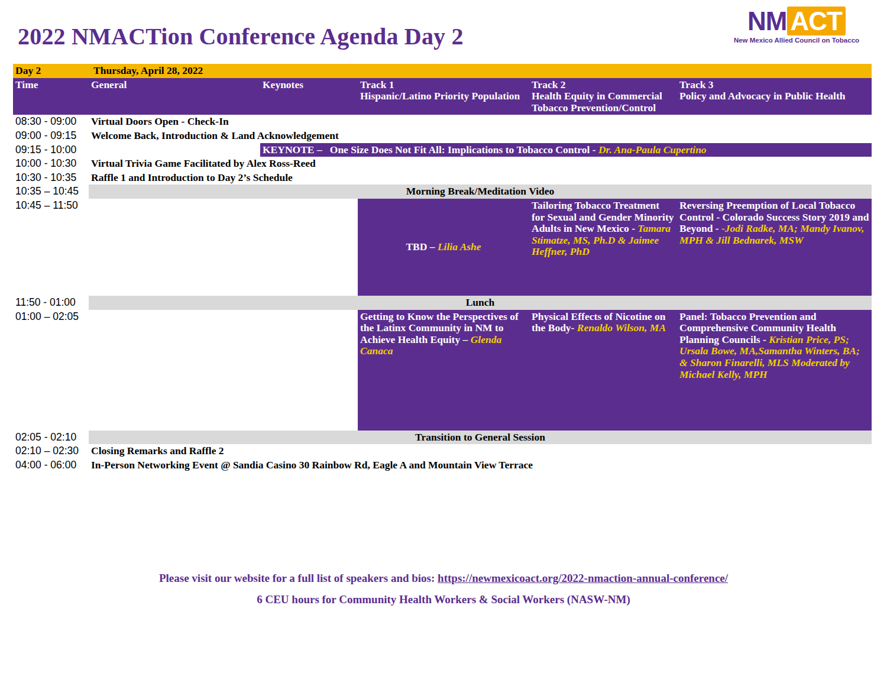2022 NMACTion Conference Agenda Day 2
NM ACT
New Mexico Allied Council on Tobacco
| Day 2 | Thursday, April 28, 2022 |
| Time | General | Keynotes | Track 1 Hispanic/Latino Priority Population | Track 2 Health Equity in Commercial Tobacco Prevention/Control | Track 3 Policy and Advocacy in Public Health |
| 08:30 - 09:00 | Virtual Doors Open - Check-In |
| 09:00 - 09:15 | Welcome Back, Introduction & Land Acknowledgement |
| 09:15 - 10:00 | | KEYNOTE – One Size Does Not Fit All: Implications to Tobacco Control - Dr. Ana-Paula Cupertino |
| 10:00 - 10:30 | Virtual Trivia Game Facilitated by Alex Ross-Reed |
| 10:30 - 10:35 | Raffle 1 and Introduction to Day 2’s Schedule |
| 10:35 – 10:45 | Morning Break/Meditation Video |
| 10:45 – 11:50 | | | TBD – Lilia Ashe | Tailoring Tobacco Treatment for Sexual and Gender Minority Adults in New Mexico - Tamara Stimatze, MS, Ph.D & Jaimee Heffner, PhD | Reversing Preemption of Local Tobacco Control - Colorado Success Story 2019 and Beyond - -Jodi Radke, MA; Mandy Ivanov, MPH & Jill Bednarek, MSW |
| 11:50 - 01:00 | Lunch |
| 01:00 – 02:05 | | | Getting to Know the Perspectives of the Latinx Community in NM to Achieve Health Equity – Glenda Canaca | Physical Effects of Nicotine on the Body- Renaldo Wilson, MA | Panel: Tobacco Prevention and Comprehensive Community Health Planning Councils - Kristian Price, PS; Ursala Bowe, MA,Samantha Winters, BA; & Sharon Finarelli, MLS Moderated by Michael Kelly, MPH |
| 02:05 - 02:10 | Transition to General Session |
| 02:10 – 02:30 | Closing Remarks and Raffle 2 |
| 04:00 - 06:00 | In-Person Networking Event @ Sandia Casino 30 Rainbow Rd, Eagle A and Mountain View Terrace |
Please visit our website for a full list of speakers and bios: https://newmexicoact.org/2022-nmaction-annual-conference/
6 CEU hours for Community Health Workers & Social Workers (NASW-NM)